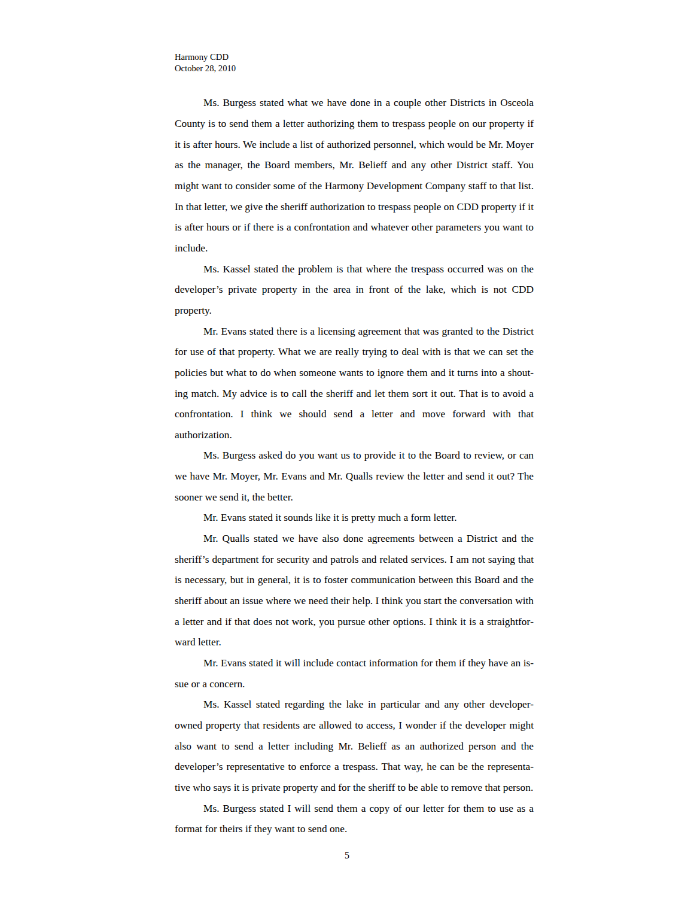Harmony CDD
October 28, 2010
Ms. Burgess stated what we have done in a couple other Districts in Osceola County is to send them a letter authorizing them to trespass people on our property if it is after hours. We include a list of authorized personnel, which would be Mr. Moyer as the manager, the Board members, Mr. Belieff and any other District staff. You might want to consider some of the Harmony Development Company staff to that list. In that letter, we give the sheriff authorization to trespass people on CDD property if it is after hours or if there is a confrontation and whatever other parameters you want to include.
Ms. Kassel stated the problem is that where the trespass occurred was on the developer’s private property in the area in front of the lake, which is not CDD property.
Mr. Evans stated there is a licensing agreement that was granted to the District for use of that property. What we are really trying to deal with is that we can set the policies but what to do when someone wants to ignore them and it turns into a shouting match. My advice is to call the sheriff and let them sort it out. That is to avoid a confrontation. I think we should send a letter and move forward with that authorization.
Ms. Burgess asked do you want us to provide it to the Board to review, or can we have Mr. Moyer, Mr. Evans and Mr. Qualls review the letter and send it out? The sooner we send it, the better.
Mr. Evans stated it sounds like it is pretty much a form letter.
Mr. Qualls stated we have also done agreements between a District and the sheriff’s department for security and patrols and related services. I am not saying that is necessary, but in general, it is to foster communication between this Board and the sheriff about an issue where we need their help. I think you start the conversation with a letter and if that does not work, you pursue other options. I think it is a straightforward letter.
Mr. Evans stated it will include contact information for them if they have an issue or a concern.
Ms. Kassel stated regarding the lake in particular and any other developer-owned property that residents are allowed to access, I wonder if the developer might also want to send a letter including Mr. Belieff as an authorized person and the developer’s representative to enforce a trespass. That way, he can be the representative who says it is private property and for the sheriff to be able to remove that person.
Ms. Burgess stated I will send them a copy of our letter for them to use as a format for theirs if they want to send one.
5